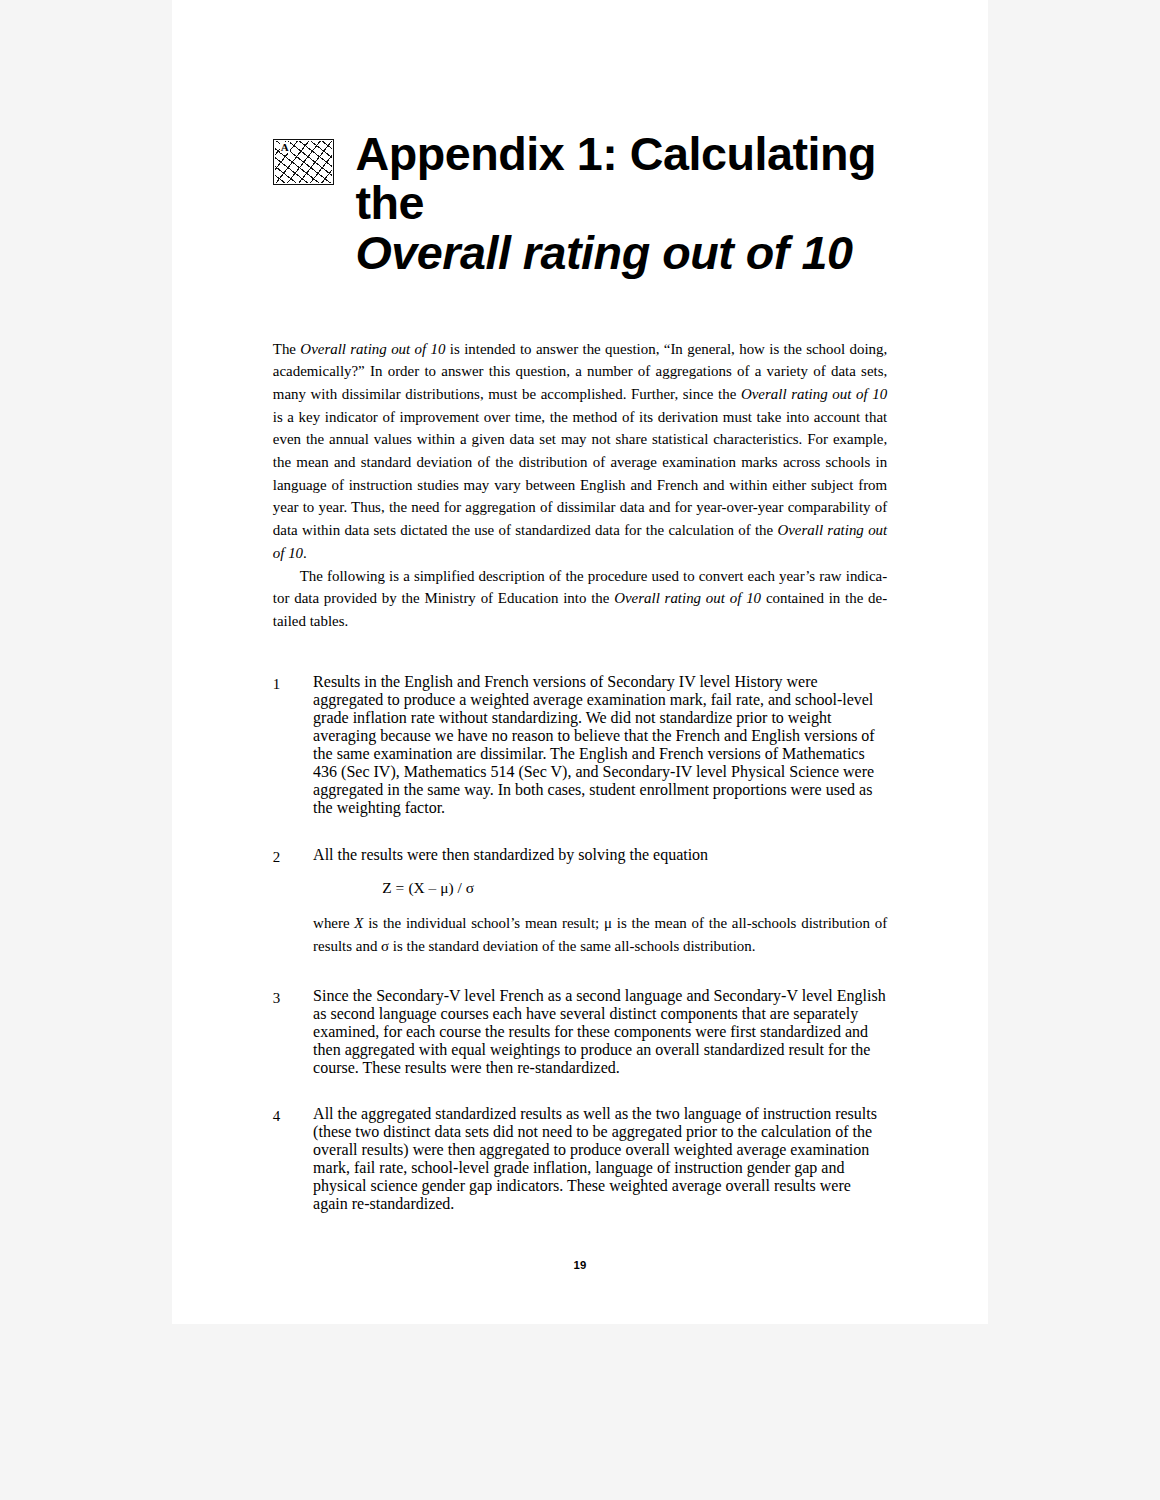Appendix 1: Calculating the
Overall rating out of 10
The Overall rating out of 10 is intended to answer the question, “In general, how is the school doing, academically?” In order to answer this question, a number of aggregations of a variety of data sets, many with dissimilar distributions, must be accomplished. Further, since the Overall rating out of 10 is a key indicator of improvement over time, the method of its derivation must take into account that even the annual values within a given data set may not share statistical characteristics. For example, the mean and standard deviation of the distribution of average examination marks across schools in language of instruction studies may vary between English and French and within either subject from year to year. Thus, the need for aggregation of dissimilar data and for year-over-year comparability of data within data sets dictated the use of standardized data for the calculation of the Overall rating out of 10.
The following is a simplified description of the procedure used to convert each year’s raw indicator data provided by the Ministry of Education into the Overall rating out of 10 contained in the detailed tables.
Results in the English and French versions of Secondary IV level History were aggregated to produce a weighted average examination mark, fail rate, and school-level grade inflation rate without standardizing. We did not standardize prior to weight averaging because we have no reason to believe that the French and English versions of the same examination are dissimilar. The English and French versions of Mathematics 436 (Sec IV), Mathematics 514 (Sec V), and Secondary-IV level Physical Science were aggregated in the same way. In both cases, student enrollment proportions were used as the weighting factor.
All the results were then standardized by solving the equation
Z = (X – μ) / σ
where X is the individual school’s mean result; μ is the mean of the all-schools distribution of results and σ is the standard deviation of the same all-schools distribution.
Since the Secondary-V level French as a second language and Secondary-V level English as second language courses each have several distinct components that are separately examined, for each course the results for these components were first standardized and then aggregated with equal weightings to produce an overall standardized result for the course. These results were then re-standardized.
All the aggregated standardized results as well as the two language of instruction results (these two distinct data sets did not need to be aggregated prior to the calculation of the overall results) were then aggregated to produce overall weighted average examination mark, fail rate, school-level grade inflation, language of instruction gender gap and physical science gender gap indicators. These weighted average overall results were again re-standardized.
19